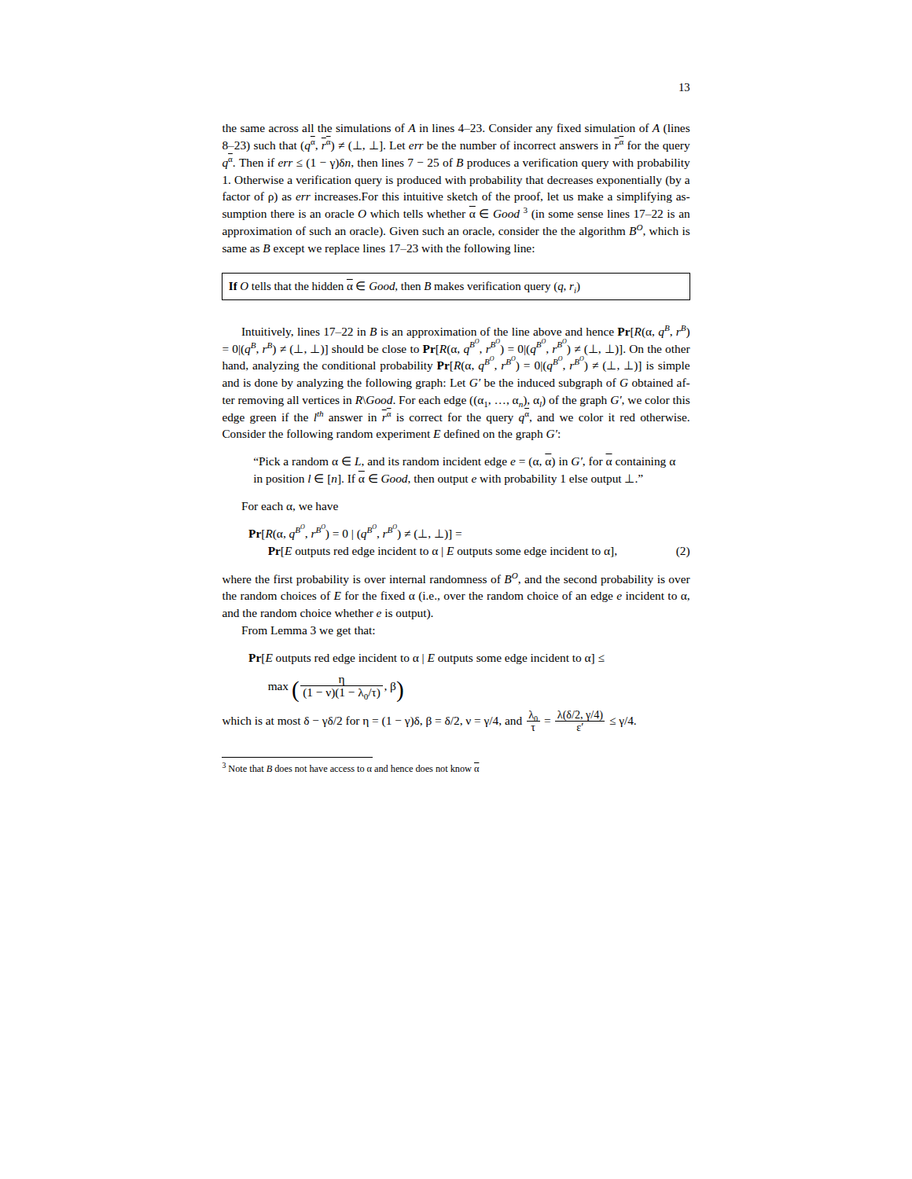13
the same across all the simulations of A in lines 4–23. Consider any fixed simulation of A (lines 8–23) such that (qα, rα) ≠ (⊥, ⊥]. Let err be the number of incorrect answers in rα for the query qα. Then if err ≤ (1 − γ)δn, then lines 7 − 25 of B produces a verification query with probability 1. Otherwise a verification query is produced with probability that decreases exponentially (by a factor of ρ) as err increases.For this intuitive sketch of the proof, let us make a simplifying assumption there is an oracle O which tells whether α ∈ Good 3 (in some sense lines 17–22 is an approximation of such an oracle). Given such an oracle, consider the the algorithm BO, which is same as B except we replace lines 17–23 with the following line:
If O tells that the hidden α ∈ Good, then B makes verification query (q, ri)
Intuitively, lines 17–22 in B is an approximation of the line above and hence Pr[R(α, qB, rB) = 0|(qB, rB) ≠ (⊥, ⊥)] should be close to Pr[R(α, qBO, rBO) = 0|(qBO, rBO) ≠ (⊥, ⊥)]. On the other hand, analyzing the conditional probability Pr[R(α, qBO, rBO) = 0|(qBO, rBO) ≠ (⊥, ⊥)] is simple and is done by analyzing the following graph: Let G′ be the induced subgraph of G obtained after removing all vertices in R\Good. For each edge ((α1, …, αn), αl) of the graph G′, we color this edge green if the lth answer in rα is correct for the query qα, and we color it red otherwise. Consider the following random experiment E defined on the graph G′:
“Pick a random α ∈ L, and its random incident edge e = (α, α) in G′, for α containing α in position l ∈ [n]. If α ∈ Good, then output e with probability 1 else output ⊥.”
For each α, we have
Pr[R(α, qBO, rBO) = 0 | (qBO, rBO) ≠ (⊥, ⊥)] = (2) Pr[E outputs red edge incident to α | E outputs some edge incident to α],
where the first probability is over internal randomness of BO, and the second probability is over the random choices of E for the fixed α (i.e., over the random choice of an edge e incident to α, and the random choice whether e is output).
From Lemma 3 we get that:
Pr[E outputs red edge incident to α | E outputs some edge incident to α] ≤ max (η(1 − ν)(1 − λ0/τ), β)
which is at most δ − γδ/2 for η = (1 − γ)δ, β = δ/2, ν = γ/4, and λ0 τ = λ(δ/2, γ/4) ε′ ≤ γ/4.
3 Note that B does not have access to α and hence does not know α